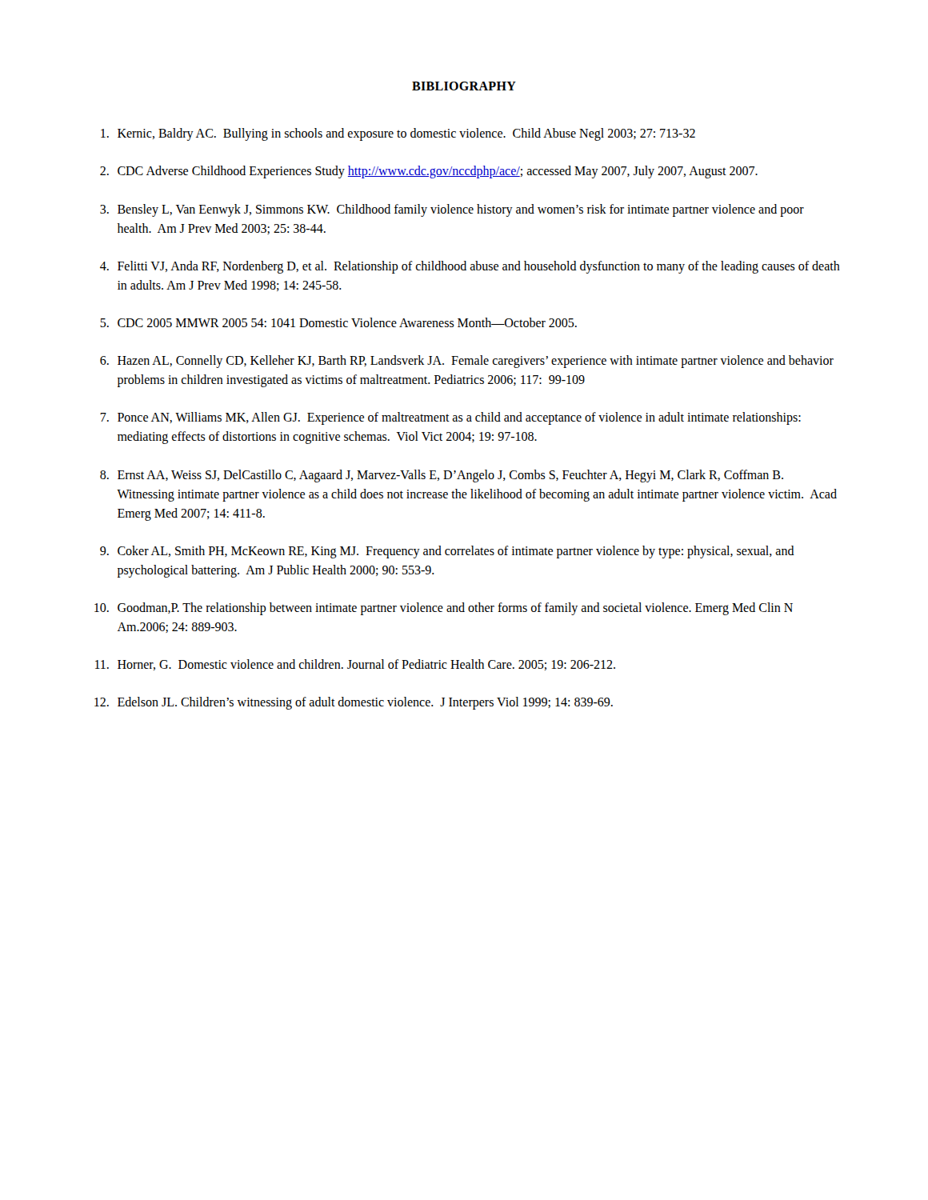BIBLIOGRAPHY
Kernic, Baldry AC. Bullying in schools and exposure to domestic violence. Child Abuse Negl 2003; 27: 713-32
CDC Adverse Childhood Experiences Study http://www.cdc.gov/nccdphp/ace/; accessed May 2007, July 2007, August 2007.
Bensley L, Van Eenwyk J, Simmons KW. Childhood family violence history and women’s risk for intimate partner violence and poor health. Am J Prev Med 2003; 25: 38-44.
Felitti VJ, Anda RF, Nordenberg D, et al. Relationship of childhood abuse and household dysfunction to many of the leading causes of death in adults. Am J Prev Med 1998; 14: 245-58.
CDC 2005 MMWR 2005 54: 1041 Domestic Violence Awareness Month—October 2005.
Hazen AL, Connelly CD, Kelleher KJ, Barth RP, Landsverk JA. Female caregivers’ experience with intimate partner violence and behavior problems in children investigated as victims of maltreatment. Pediatrics 2006; 117: 99-109
Ponce AN, Williams MK, Allen GJ. Experience of maltreatment as a child and acceptance of violence in adult intimate relationships: mediating effects of distortions in cognitive schemas. Viol Vict 2004; 19: 97-108.
Ernst AA, Weiss SJ, DelCastillo C, Aagaard J, Marvez-Valls E, D’Angelo J, Combs S, Feuchter A, Hegyi M, Clark R, Coffman B. Witnessing intimate partner violence as a child does not increase the likelihood of becoming an adult intimate partner violence victim. Acad Emerg Med 2007; 14: 411-8.
Coker AL, Smith PH, McKeown RE, King MJ. Frequency and correlates of intimate partner violence by type: physical, sexual, and psychological battering. Am J Public Health 2000; 90: 553-9.
Goodman,P. The relationship between intimate partner violence and other forms of family and societal violence. Emerg Med Clin N Am.2006; 24: 889-903.
Horner, G. Domestic violence and children. Journal of Pediatric Health Care. 2005; 19: 206-212.
Edelson JL. Children’s witnessing of adult domestic violence. J Interpers Viol 1999; 14: 839-69.